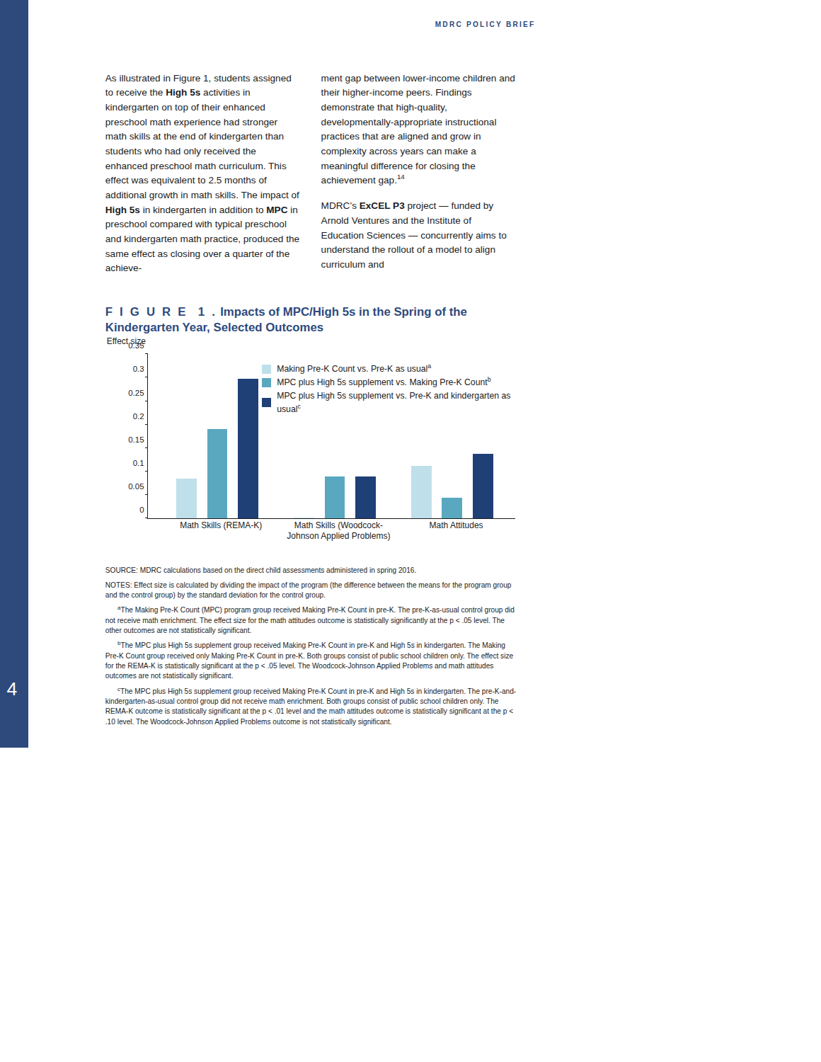4
MDRC Policy Brief
As illustrated in Figure 1, students assigned to receive the High 5s activities in kindergarten on top of their enhanced preschool math experience had stronger math skills at the end of kindergarten than students who had only received the enhanced preschool math curriculum. This effect was equivalent to 2.5 months of additional growth in math skills. The impact of High 5s in kindergarten in addition to MPC in preschool compared with typical preschool and kindergarten math practice, produced the same effect as closing over a quarter of the achieve-
ment gap between lower-income children and their higher-income peers. Findings demonstrate that high-quality, developmentally-appropriate instructional practices that are aligned and grow in complexity across years can make a meaningful difference for closing the achievement gap.14
MDRC’s ExCEL P3 project — funded by Arnold Ventures and the Institute of Education Sciences — concurrently aims to understand the rollout of a model to align curriculum and
F I G U R E 1 . Impacts of MPC/High 5s in the Spring of the Kindergarten Year, Selected Outcomes
Effect size
Making Pre-K Count vs. Pre-K as usuala
MPC plus High 5s supplement vs. Making Pre-K Countb
MPC plus High 5s supplement vs. Pre-K and kindergarten as usualc
0
0.05
0.1
0.15
0.2
0.25
0.3
0.35
Math Skills (REMA-K)
Math Skills (Woodcock-
Johnson Applied Problems)
Math Attitudes
SOURCE: MDRC calculations based on the direct child assessments administered in spring 2016.
NOTES: Effect size is calculated by dividing the impact of the program (the difference between the means for the program group and the control group) by the standard deviation for the control group.
aThe Making Pre-K Count (MPC) program group received Making Pre-K Count in pre-K. The pre-K-as-usual control group did not receive math enrichment. The effect size for the math attitudes outcome is statistically significantly at the p < .05 level. The other outcomes are not statistically significant.
bThe MPC plus High 5s supplement group received Making Pre-K Count in pre-K and High 5s in kindergarten. The Making Pre-K Count group received only Making Pre-K Count in pre-K. Both groups consist of public school children only. The effect size for the REMA-K is statistically significant at the p < .05 level. The Woodcock-Johnson Applied Problems and math attitudes outcomes are not statistically significant.
cThe MPC plus High 5s supplement group received Making Pre-K Count in pre-K and High 5s in kindergarten. The pre-K-and-kindergarten-as-usual control group did not receive math enrichment. Both groups consist of public school children only. The REMA-K outcome is statistically significant at the p < .01 level and the math attitudes outcome is statistically significant at the p < .10 level. The Woodcock-Johnson Applied Problems outcome is not statistically significant.